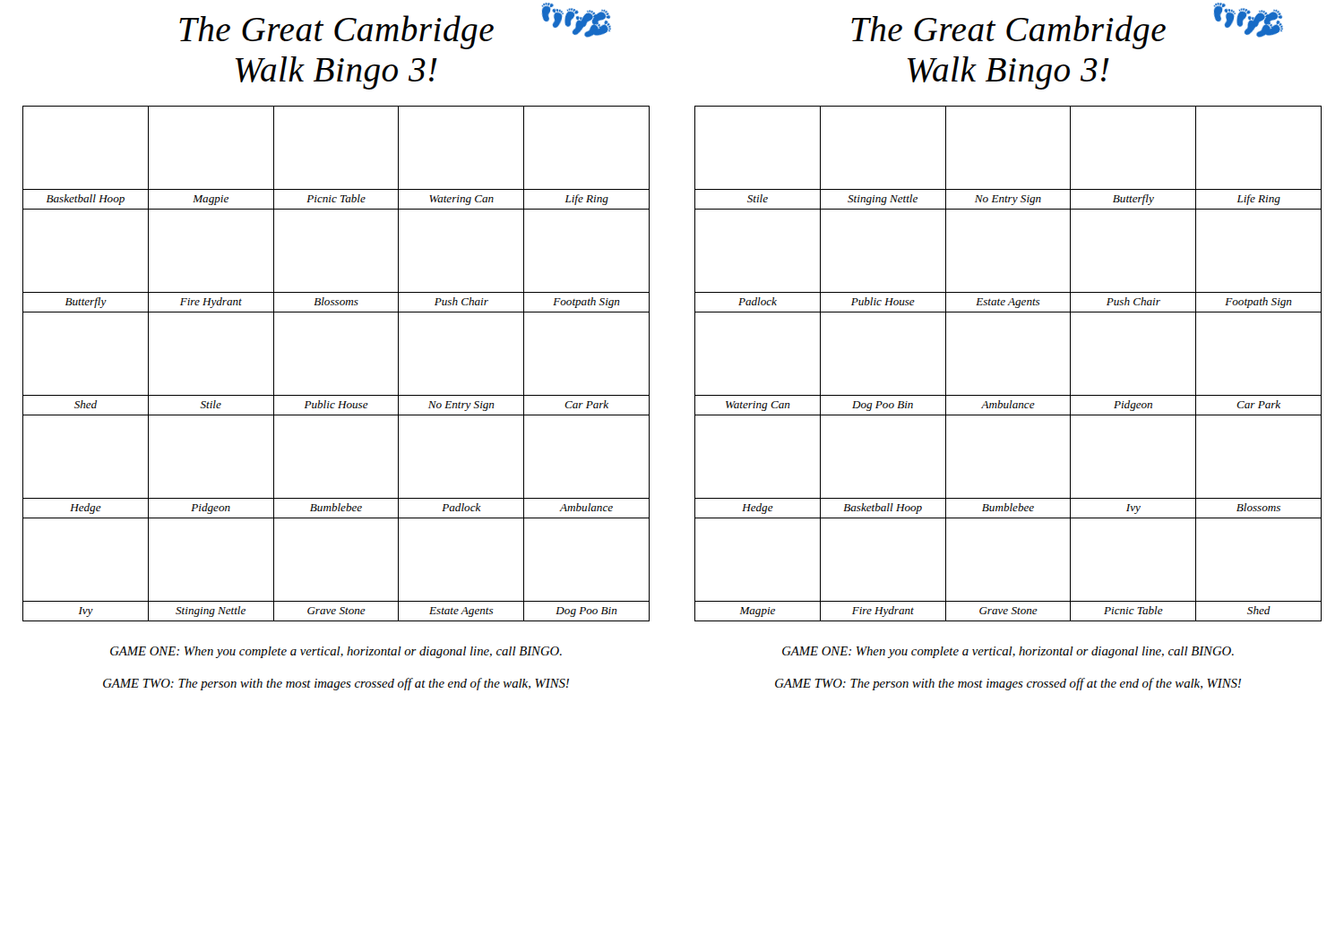The Great Cambridge
Walk Bingo 3!
👣👣👣👣
| Basketball Hoop | Magpie | Picnic Table | Watering Can | Life Ring |
| Butterfly | Fire Hydrant | Blossoms | Push Chair | Footpath Sign |
| Shed | Stile | Public House | No Entry Sign | Car Park |
| Hedge | Pidgeon | Bumblebee | Padlock | Ambulance |
| Ivy | Stinging Nettle | Grave Stone | Estate Agents | Dog Poo Bin |
GAME ONE: When you complete a vertical, horizontal or diagonal line, call BINGO.
GAME TWO: The person with the most images crossed off at the end of the walk, WINS!
The Great Cambridge
Walk Bingo 3!
👣👣👣👣
| Stile | Stinging Nettle | No Entry Sign | Butterfly | Life Ring |
| Padlock | Public House | Estate Agents | Push Chair | Footpath Sign |
| Watering Can | Dog Poo Bin | Ambulance | Pidgeon | Car Park |
| Hedge | Basketball Hoop | Bumblebee | Ivy | Blossoms |
| Magpie | Fire Hydrant | Grave Stone | Picnic Table | Shed |
GAME ONE: When you complete a vertical, horizontal or diagonal line, call BINGO.
GAME TWO: The person with the most images crossed off at the end of the walk, WINS!